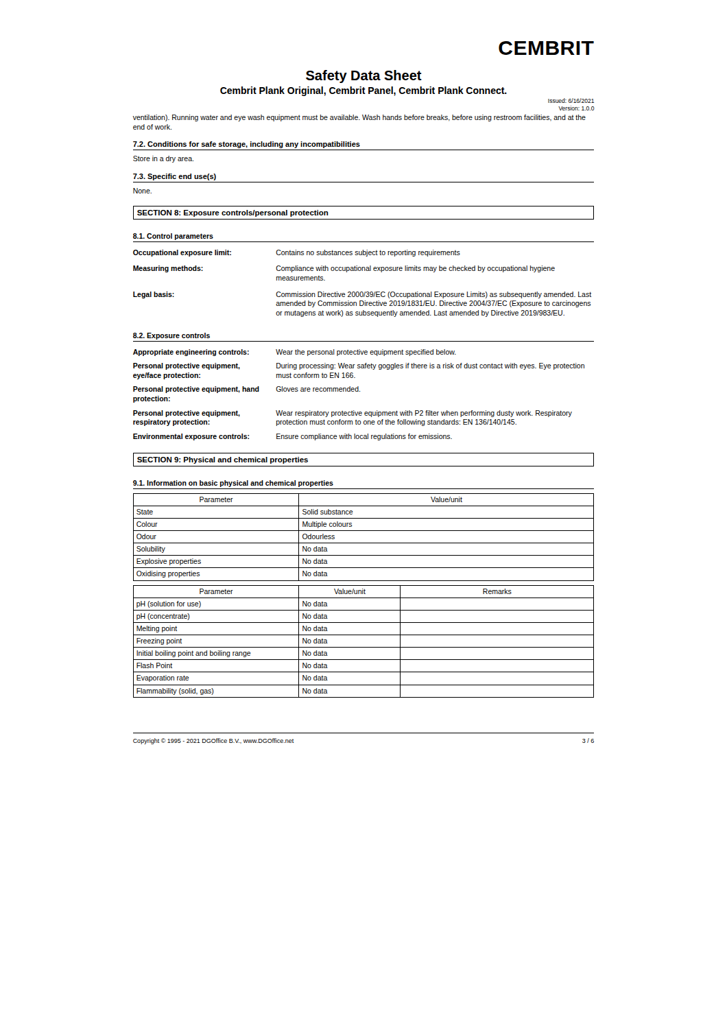CEMBRIT
Safety Data Sheet
Cembrit Plank Original, Cembrit Panel, Cembrit Plank Connect.
Issued: 6/16/2021
Version: 1.0.0
ventilation). Running water and eye wash equipment must be available. Wash hands before breaks, before using restroom facilities, and at the end of work.
7.2. Conditions for safe storage, including any incompatibilities
Store in a dry area.
7.3. Specific end use(s)
None.
SECTION 8: Exposure controls/personal protection
8.1. Control parameters
| Occupational exposure limit: | Contains no substances subject to reporting requirements |
| Measuring methods: | Compliance with occupational exposure limits may be checked by occupational hygiene measurements. |
| Legal basis: | Commission Directive 2000/39/EC (Occupational Exposure Limits) as subsequently amended. Last amended by Commission Directive 2019/1831/EU. Directive 2004/37/EC (Exposure to carcinogens or mutagens at work) as subsequently amended. Last amended by Directive 2019/983/EU. |
8.2. Exposure controls
| Appropriate engineering controls: | Wear the personal protective equipment specified below. |
| Personal protective equipment, eye/face protection: | During processing: Wear safety goggles if there is a risk of dust contact with eyes. Eye protection must conform to EN 166. |
| Personal protective equipment, hand protection: | Gloves are recommended. |
| Personal protective equipment, respiratory protection: | Wear respiratory protective equipment with P2 filter when performing dusty work. Respiratory protection must conform to one of the following standards: EN 136/140/145. |
| Environmental exposure controls: | Ensure compliance with local regulations for emissions. |
SECTION 9: Physical and chemical properties
9.1. Information on basic physical and chemical properties
| Parameter | Value/unit |
| --- | --- |
| State | Solid substance |
| Colour | Multiple colours |
| Odour | Odourless |
| Solubility | No data |
| Explosive properties | No data |
| Oxidising properties | No data |
| Parameter | Value/unit | Remarks |
| --- | --- | --- |
| pH (solution for use) | No data | |
| pH (concentrate) | No data | |
| Melting point | No data | |
| Freezing point | No data | |
| Initial boiling point and boiling range | No data | |
| Flash Point | No data | |
| Evaporation rate | No data | |
| Flammability (solid, gas) | No data | |
Copyright © 1995 - 2021 DGOffice B.V., www.DGOffice.net 3 / 6